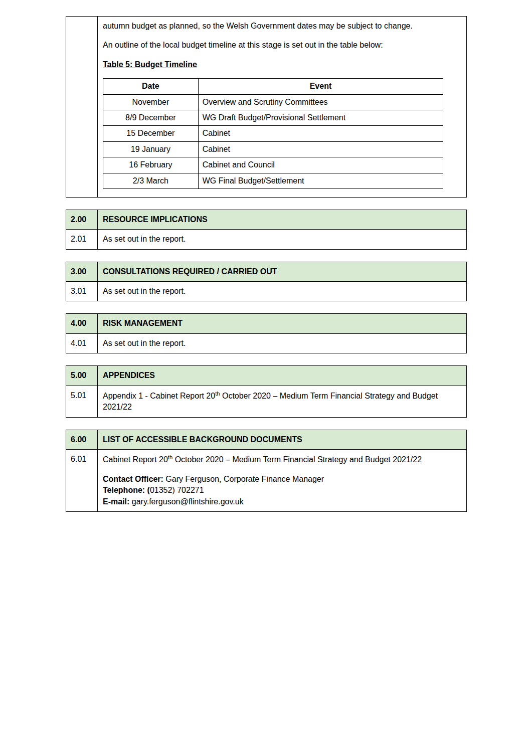| | autumn budget as planned, so the Welsh Government dates may be subject to change. An outline of the local budget timeline at this stage is set out in the table below: Table 5: Budget Timeline / Date / Event / / --- / --- / / November / Overview and Scrutiny Committees / / 8/9 December / WG Draft Budget/Provisional Settlement / / 15 December / Cabinet / / 19 January / Cabinet / / 16 February / Cabinet and Council / / 2/3 March / WG Final Budget/Settlement / |
| 2.00 | RESOURCE IMPLICATIONS |
| 2.01 | As set out in the report. |
| 3.00 | CONSULTATIONS REQUIRED / CARRIED OUT |
| 3.01 | As set out in the report. |
| 4.00 | RISK MANAGEMENT |
| 4.01 | As set out in the report. |
| 5.00 | APPENDICES |
| 5.01 | Appendix 1 - Cabinet Report 20 th October 2020 – Medium Term Financial Strategy and Budget 2021/22 |
| 6.00 | LIST OF ACCESSIBLE BACKGROUND DOCUMENTS |
| 6.01 | Cabinet Report 20 th October 2020 – Medium Term Financial Strategy and Budget 2021/22 Contact Officer: Gary Ferguson, Corporate Finance Manager Telephone: ( 01352) 702271 E-mail: gary.ferguson@flintshire.gov.uk |